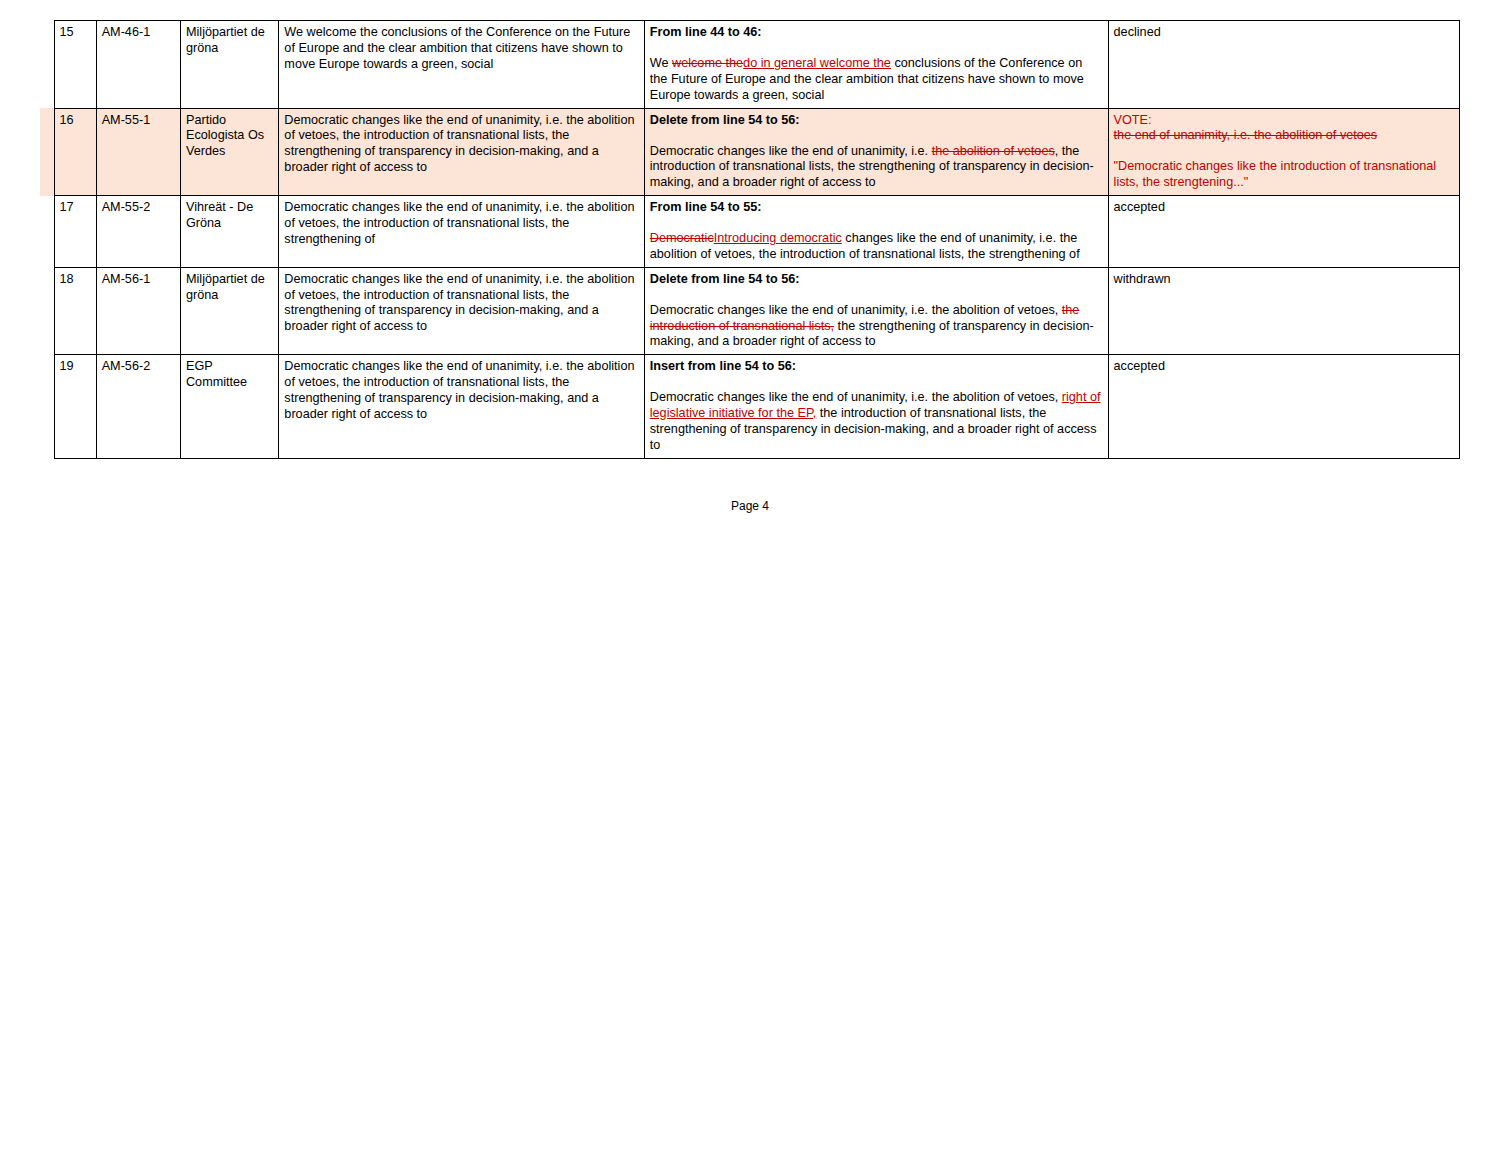| | 15 | AM-46-1 | Miljöpartiet de gröna | We welcome the conclusions of the Conference on the Future of Europe and the clear ambition that citizens have shown to move Europe towards a green, social | From line 44 to 46: We welcome the do in general welcome the conclusions of the Conference on the Future of Europe and the clear ambition that citizens have shown to move Europe towards a green, social | declined |
| | 16 | AM-55-1 | Partido Ecologista Os Verdes | Democratic changes like the end of unanimity, i.e. the abolition of vetoes, the introduction of transnational lists, the strengthening of transparency in decision-making, and a broader right of access to | Delete from line 54 to 56: Democratic changes like the end of unanimity, i.e. the abolition of vetoes , the introduction of transnational lists, the strengthening of transparency in decision-making, and a broader right of access to | VOTE: the end of unanimity, i.e. the abolition of vetoes "Democratic changes like the introduction of transnational lists, the strengtening..." |
| | 17 | AM-55-2 | Vihreät - De Gröna | Democratic changes like the end of unanimity, i.e. the abolition of vetoes, the introduction of transnational lists, the strengthening of | From line 54 to 55: Democratic Introducing democratic changes like the end of unanimity, i.e. the abolition of vetoes, the introduction of transnational lists, the strengthening of | accepted |
| | 18 | AM-56-1 | Miljöpartiet de gröna | Democratic changes like the end of unanimity, i.e. the abolition of vetoes, the introduction of transnational lists, the strengthening of transparency in decision-making, and a broader right of access to | Delete from line 54 to 56: Democratic changes like the end of unanimity, i.e. the abolition of vetoes, the introduction of transnational lists, the strengthening of transparency in decision-making, and a broader right of access to | withdrawn |
| | 19 | AM-56-2 | EGP Committee | Democratic changes like the end of unanimity, i.e. the abolition of vetoes, the introduction of transnational lists, the strengthening of transparency in decision-making, and a broader right of access to | Insert from line 54 to 56: Democratic changes like the end of unanimity, i.e. the abolition of vetoes, right of legislative initiative for the EP, the introduction of transnational lists, the strengthening of transparency in decision-making, and a broader right of access to | accepted |
Page 4